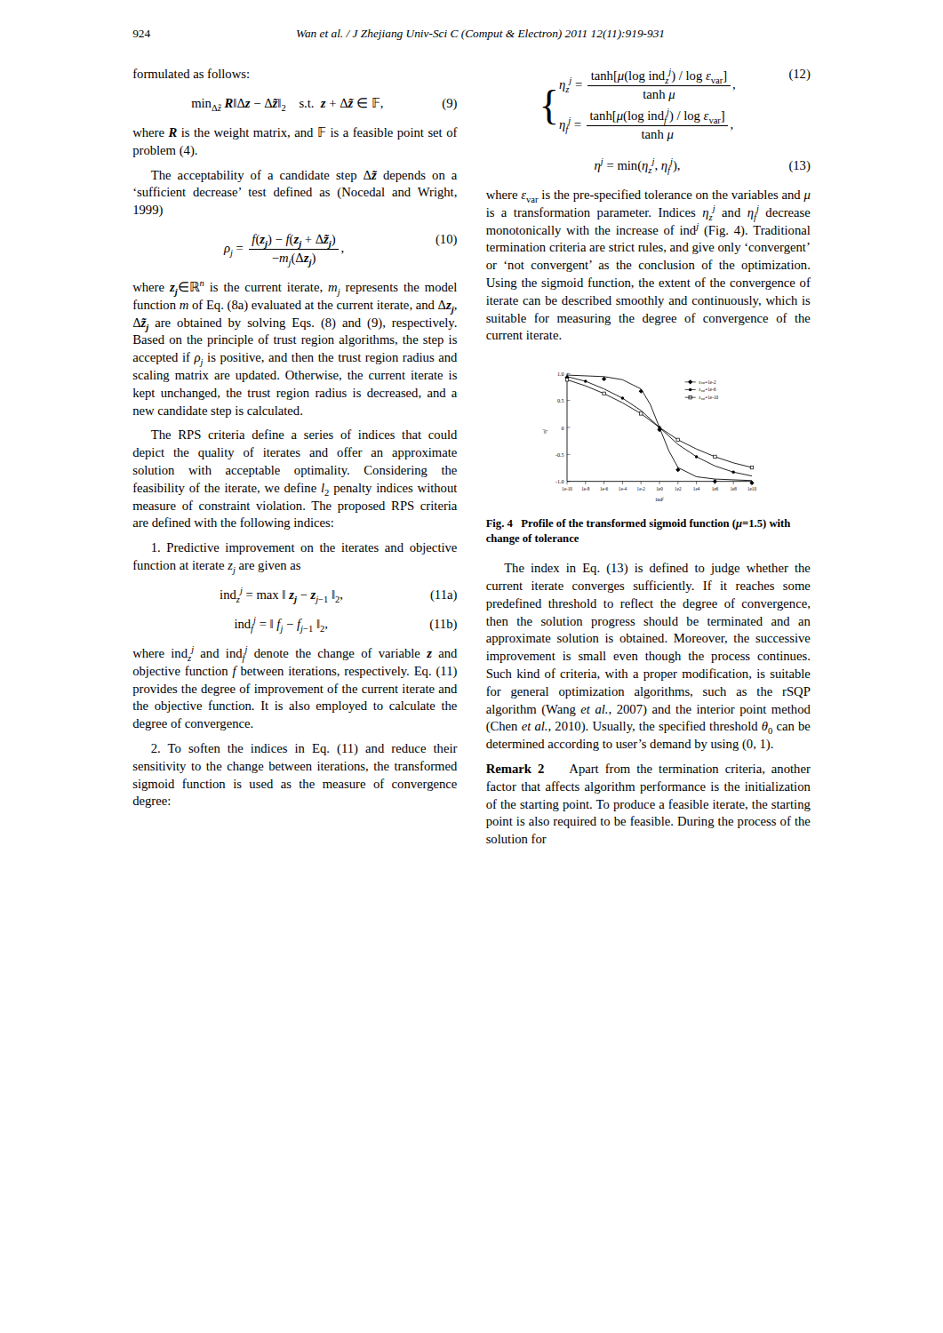924 Wan et al. / J Zhejiang Univ-Sci C (Comput & Electron) 2011 12(11):919-931
formulated as follows:
(9) minΔz̃ R‖Δz − Δz̃‖2 s.t. z + Δz̃ ∈ 𝔽,
where R is the weight matrix, and 𝔽 is a feasible point set of problem (4).
The acceptability of a candidate step Δz̃ depends on a ‘sufficient decrease’ test defined as (Nocedal and Wright, 1999)
(10) ρj = f(zj) − f(zj + Δz̃j) −mj(Δzj) ,
where zj∈ℝn is the current iterate, mj represents the model function m of Eq. (8a) evaluated at the current iterate, and Δzj, Δz̃j are obtained by solving Eqs. (8) and (9), respectively. Based on the principle of trust region algorithms, the step is accepted if ρj is positive, and then the trust region radius and scaling matrix are updated. Otherwise, the current iterate is kept unchanged, the trust region radius is decreased, and a new candidate step is calculated.
The RPS criteria define a series of indices that could depict the quality of iterates and offer an approximate solution with acceptable optimality. Considering the feasibility of the iterate, we define l2 penalty indices without measure of constraint violation. The proposed RPS criteria are defined with the following indices:
1. Predictive improvement on the iterates and objective function at iterate zj are given as
(11a) indzj = max ‖ zj − zj−1 ‖2,
(11b) indfj = ‖ fj − fj−1 ‖2,
where indzj and indfj denote the change of variable z and objective function f between iterations, respectively. Eq. (11) provides the degree of improvement of the current iterate and the objective function. It is also employed to calculate the degree of convergence.
2. To soften the indices in Eq. (11) and reduce their sensitivity to the change between iterations, the transformed sigmoid function is used as the measure of convergence degree:
(12) {
ηzj = tanh[μ(log indzj) / log εvar] tanh μ ,
ηfj = tanh[μ(log indfj) / log εvar] tanh μ ,
(13) ηj = min(ηzj, ηfj),
where εvar is the pre-specified tolerance on the variables and μ is a transformation parameter. Indices ηzj and ηfj decrease monotonically with the increase of indj (Fig. 4). Traditional termination criteria are strict rules, and give only ‘convergent’ or ‘not convergent’ as the conclusion of the optimization. Using the sigmoid function, the extent of the convergence of iterate can be described smoothly and continuously, which is suitable for measuring the degree of convergence of the current iterate.
1.0 0.5 0 -0.5 -1.0 1e-10 1e-8 1e-6 1e-4 1e-2 1e0 1e2 1e4 1e6 1e8 1e10 indj ηj εvar=1e-2 εvar=1e-6 εvar=1e-10
Fig. 4 Profile of the transformed sigmoid function (μ=1.5) with change of tolerance
The index in Eq. (13) is defined to judge whether the current iterate converges sufficiently. If it reaches some predefined threshold to reflect the degree of convergence, then the solution progress should be terminated and an approximate solution is obtained. Moreover, the successive improvement is small even though the process continues. Such kind of criteria, with a proper modification, is suitable for general optimization algorithms, such as the rSQP algorithm (Wang et al., 2007) and the interior point method (Chen et al., 2010). Usually, the specified threshold θ0 can be determined according to user’s demand by using (0, 1).
Remark 2 Apart from the termination criteria, another factor that affects algorithm performance is the initialization of the starting point. To produce a feasible iterate, the starting point is also required to be feasible. During the process of the solution for